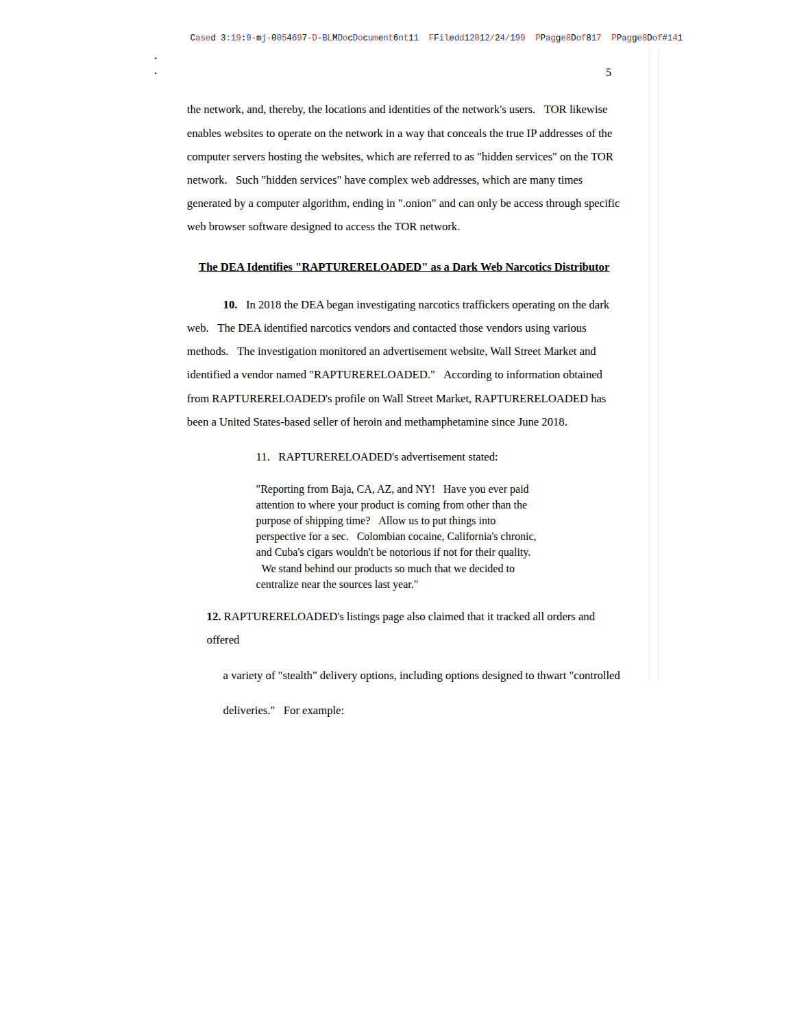Cased 3: 19: 9-mj-0054697-D-BLMDocDocument 6 nt 11 FFiledd 12012/24/199 PPagge 8 Dof 817 PPagge 8 Dof#141
.
.
5
the network, and, thereby, the locations and identities of the network's users. TOR likewise enables websites to operate on the network in a way that conceals the true IP addresses of the computer servers hosting the websites, which are referred to as "hidden services" on the TOR network. Such "hidden services" have complex web addresses, which are many times generated by a computer algorithm, ending in ".onion" and can only be access through specific web browser software designed to access the TOR network.
The DEA Identifies "RAPTURERELOADED" as a Dark Web Narcotics Distributor
10. In 2018 the DEA began investigating narcotics traffickers operating on the dark web. The DEA identified narcotics vendors and contacted those vendors using various methods. The investigation monitored an advertisement website, Wall Street Market and identified a vendor named "RAPTURERELOADED." According to information obtained from RAPTURERELOADED's profile on Wall Street Market, RAPTURERELOADED has been a United States-based seller of heroin and methamphetamine since June 2018.
11. RAPTURERELOADED's advertisement stated:
"Reporting from Baja, CA, AZ, and NY! Have you ever paid attention to where your product is coming from other than the purpose of shipping time? Allow us to put things into perspective for a sec. Colombian cocaine, California's chronic, and Cuba's cigars wouldn't be notorious if not for their quality. We stand behind our products so much that we decided to centralize near the sources last year."
12. RAPTURERELOADED's listings page also claimed that it tracked all orders and offered
a variety of "stealth" delivery options, including options designed to thwart "controlled
deliveries." For example: